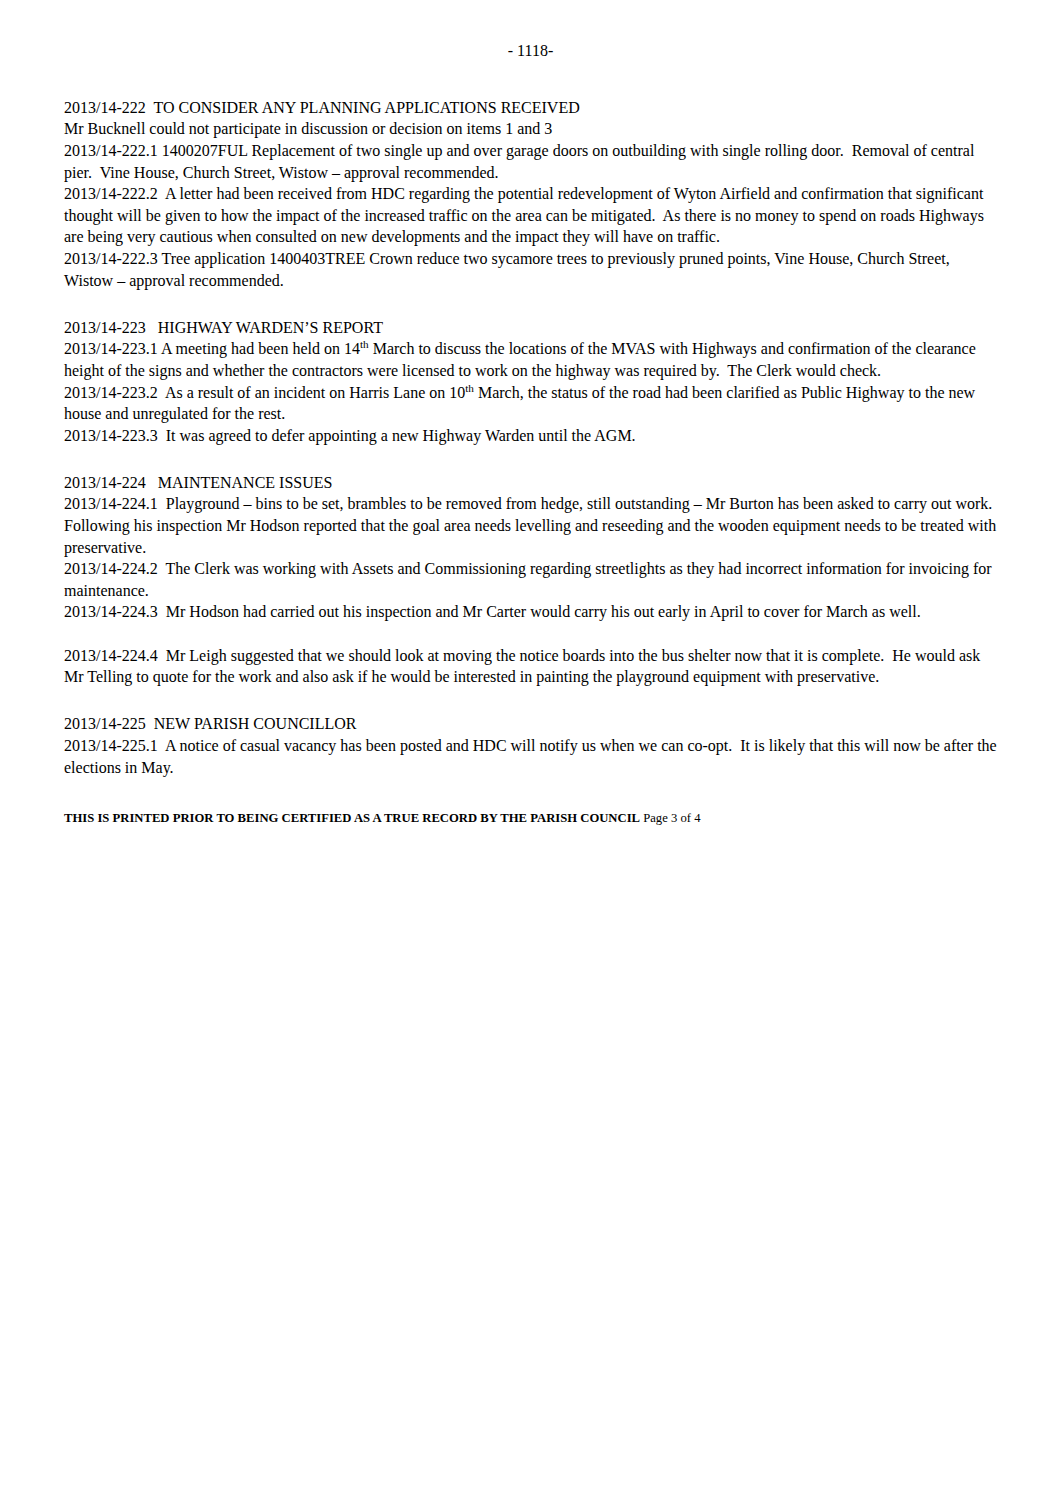- 1118-
2013/14-222 TO CONSIDER ANY PLANNING APPLICATIONS RECEIVED
Mr Bucknell could not participate in discussion or decision on items 1 and 3
2013/14-222.1 1400207FUL Replacement of two single up and over garage doors on outbuilding with single rolling door. Removal of central pier. Vine House, Church Street, Wistow – approval recommended.
2013/14-222.2 A letter had been received from HDC regarding the potential redevelopment of Wyton Airfield and confirmation that significant thought will be given to how the impact of the increased traffic on the area can be mitigated. As there is no money to spend on roads Highways are being very cautious when consulted on new developments and the impact they will have on traffic.
2013/14-222.3 Tree application 1400403TREE Crown reduce two sycamore trees to previously pruned points, Vine House, Church Street, Wistow – approval recommended.
2013/14-223 HIGHWAY WARDEN’S REPORT
2013/14-223.1 A meeting had been held on 14th March to discuss the locations of the MVAS with Highways and confirmation of the clearance height of the signs and whether the contractors were licensed to work on the highway was required by. The Clerk would check.
2013/14-223.2 As a result of an incident on Harris Lane on 10th March, the status of the road had been clarified as Public Highway to the new house and unregulated for the rest.
2013/14-223.3 It was agreed to defer appointing a new Highway Warden until the AGM.
2013/14-224 MAINTENANCE ISSUES
2013/14-224.1 Playground – bins to be set, brambles to be removed from hedge, still outstanding – Mr Burton has been asked to carry out work. Following his inspection Mr Hodson reported that the goal area needs levelling and reseeding and the wooden equipment needs to be treated with preservative.
2013/14-224.2 The Clerk was working with Assets and Commissioning regarding streetlights as they had incorrect information for invoicing for maintenance.
2013/14-224.3 Mr Hodson had carried out his inspection and Mr Carter would carry his out early in April to cover for March as well.
2013/14-224.4 Mr Leigh suggested that we should look at moving the notice boards into the bus shelter now that it is complete. He would ask Mr Telling to quote for the work and also ask if he would be interested in painting the playground equipment with preservative.
2013/14-225 NEW PARISH COUNCILLOR
2013/14-225.1 A notice of casual vacancy has been posted and HDC will notify us when we can co-opt. It is likely that this will now be after the elections in May.
THIS IS PRINTED PRIOR TO BEING CERTIFIED AS A TRUE RECORD BY THE PARISH COUNCIL Page 3 of 4